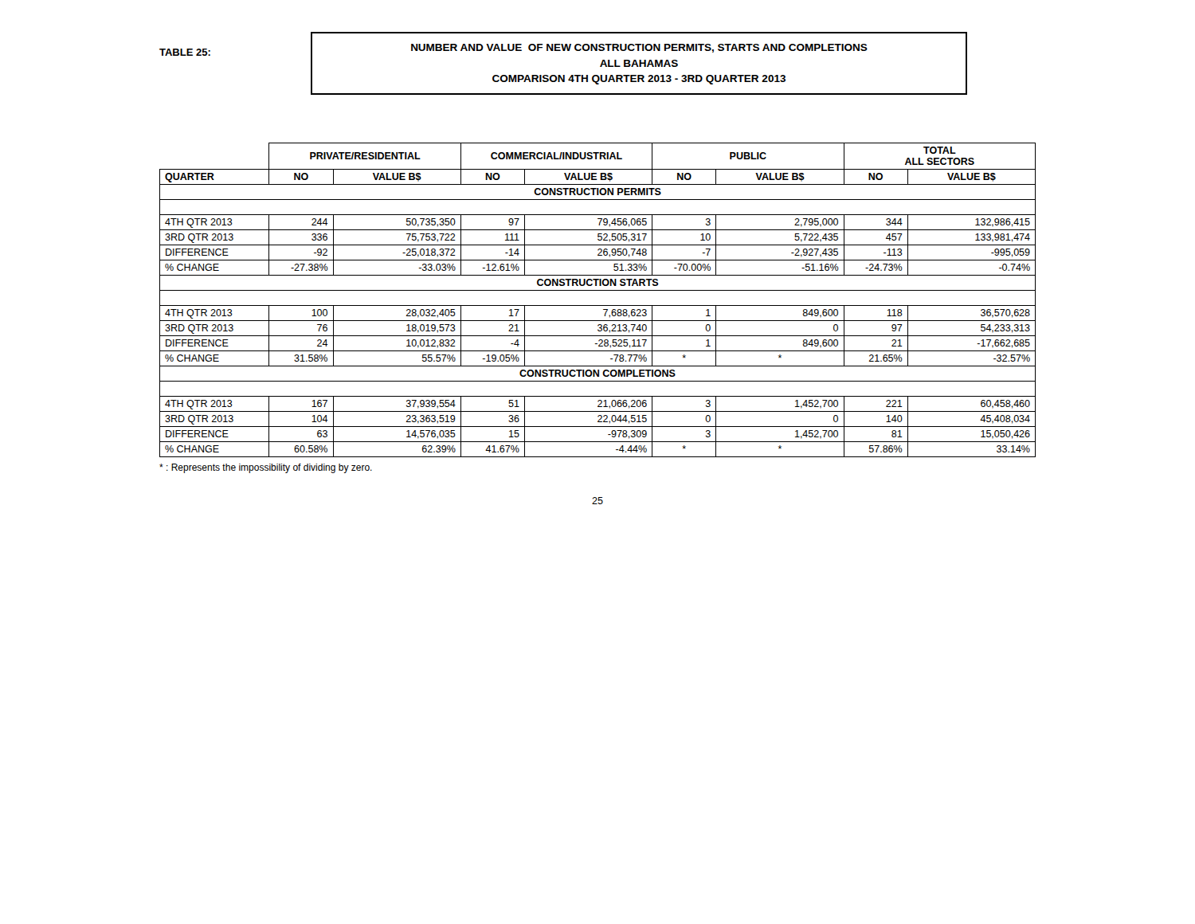TABLE 25:
NUMBER AND VALUE OF NEW CONSTRUCTION PERMITS, STARTS AND COMPLETIONS
ALL BAHAMAS
COMPARISON 4TH QUARTER 2013 - 3RD QUARTER 2013
| | PRIVATE/RESIDENTIAL | COMMERCIAL/INDUSTRIAL | PUBLIC | TOTAL ALL SECTORS |
| --- | --- | --- | --- | --- |
| QUARTER | NO | VALUE B$ | NO | VALUE B$ | NO | VALUE B$ | NO | VALUE B$ |
| CONSTRUCTION PERMITS |
| 4TH QTR 2013 | 244 | 50,735,350 | 97 | 79,456,065 | 3 | 2,795,000 | 344 | 132,986,415 |
| 3RD QTR 2013 | 336 | 75,753,722 | 111 | 52,505,317 | 10 | 5,722,435 | 457 | 133,981,474 |
| DIFFERENCE | -92 | -25,018,372 | -14 | 26,950,748 | -7 | -2,927,435 | -113 | -995,059 |
| % CHANGE | -27.38% | -33.03% | -12.61% | 51.33% | -70.00% | -51.16% | -24.73% | -0.74% |
| CONSTRUCTION STARTS |
| 4TH QTR 2013 | 100 | 28,032,405 | 17 | 7,688,623 | 1 | 849,600 | 118 | 36,570,628 |
| 3RD QTR 2013 | 76 | 18,019,573 | 21 | 36,213,740 | 0 | 0 | 97 | 54,233,313 |
| DIFFERENCE | 24 | 10,012,832 | -4 | -28,525,117 | 1 | 849,600 | 21 | -17,662,685 |
| % CHANGE | 31.58% | 55.57% | -19.05% | -78.77% | * | * | 21.65% | -32.57% |
| CONSTRUCTION COMPLETIONS |
| 4TH QTR 2013 | 167 | 37,939,554 | 51 | 21,066,206 | 3 | 1,452,700 | 221 | 60,458,460 |
| 3RD QTR 2013 | 104 | 23,363,519 | 36 | 22,044,515 | 0 | 0 | 140 | 45,408,034 |
| DIFFERENCE | 63 | 14,576,035 | 15 | -978,309 | 3 | 1,452,700 | 81 | 15,050,426 |
| % CHANGE | 60.58% | 62.39% | 41.67% | -4.44% | * | * | 57.86% | 33.14% |
* : Represents the impossibility of dividing by zero.
25